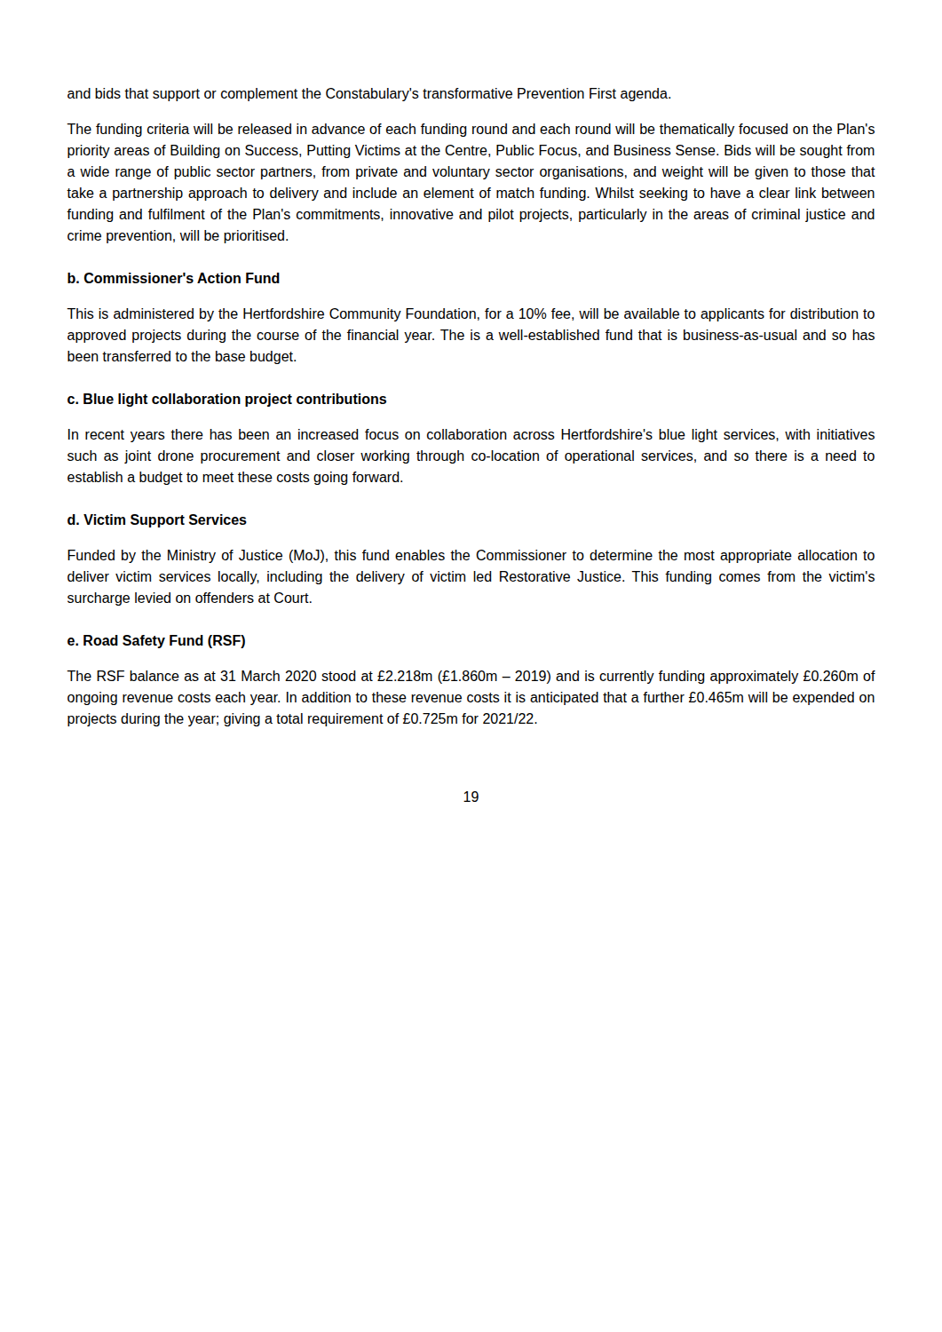and bids that support or complement the Constabulary's transformative Prevention First agenda.
The funding criteria will be released in advance of each funding round and each round will be thematically focused on the Plan's priority areas of Building on Success, Putting Victims at the Centre, Public Focus, and Business Sense. Bids will be sought from a wide range of public sector partners, from private and voluntary sector organisations, and weight will be given to those that take a partnership approach to delivery and include an element of match funding. Whilst seeking to have a clear link between funding and fulfilment of the Plan's commitments, innovative and pilot projects, particularly in the areas of criminal justice and crime prevention, will be prioritised.
b. Commissioner's Action Fund
This is administered by the Hertfordshire Community Foundation, for a 10% fee, will be available to applicants for distribution to approved projects during the course of the financial year. The is a well-established fund that is business-as-usual and so has been transferred to the base budget.
c. Blue light collaboration project contributions
In recent years there has been an increased focus on collaboration across Hertfordshire's blue light services, with initiatives such as joint drone procurement and closer working through co-location of operational services, and so there is a need to establish a budget to meet these costs going forward.
d. Victim Support Services
Funded by the Ministry of Justice (MoJ), this fund enables the Commissioner to determine the most appropriate allocation to deliver victim services locally, including the delivery of victim led Restorative Justice. This funding comes from the victim's surcharge levied on offenders at Court.
e. Road Safety Fund (RSF)
The RSF balance as at 31 March 2020 stood at £2.218m (£1.860m – 2019) and is currently funding approximately £0.260m of ongoing revenue costs each year. In addition to these revenue costs it is anticipated that a further £0.465m will be expended on projects during the year; giving a total requirement of £0.725m for 2021/22.
19